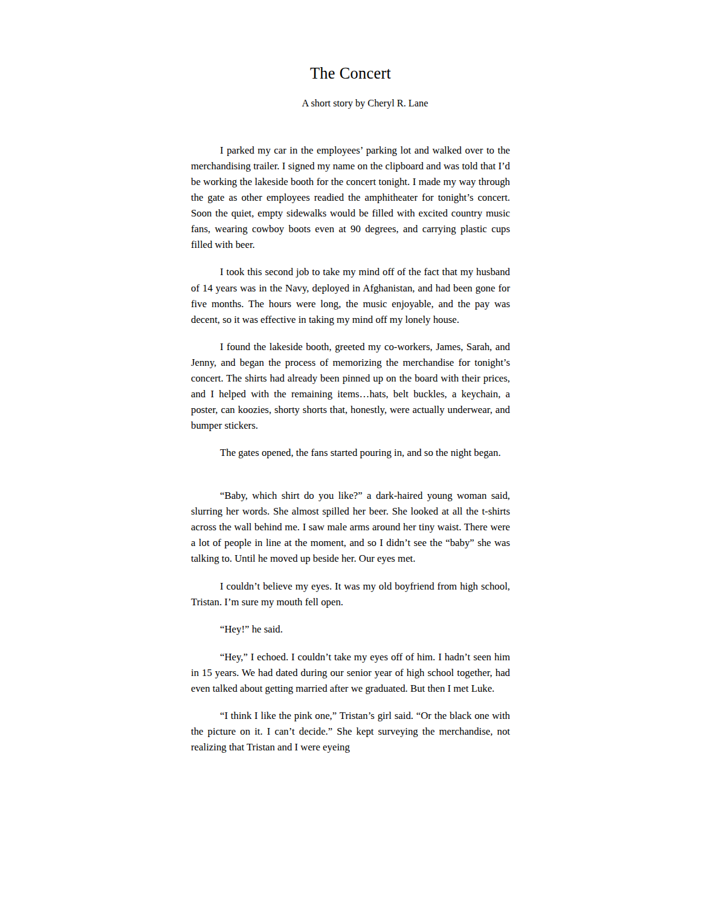The Concert
A short story by Cheryl R. Lane
I parked my car in the employees’ parking lot and walked over to the merchandising trailer. I signed my name on the clipboard and was told that I’d be working the lakeside booth for the concert tonight. I made my way through the gate as other employees readied the amphitheater for tonight’s concert. Soon the quiet, empty sidewalks would be filled with excited country music fans, wearing cowboy boots even at 90 degrees, and carrying plastic cups filled with beer.
I took this second job to take my mind off of the fact that my husband of 14 years was in the Navy, deployed in Afghanistan, and had been gone for five months. The hours were long, the music enjoyable, and the pay was decent, so it was effective in taking my mind off my lonely house.
I found the lakeside booth, greeted my co-workers, James, Sarah, and Jenny, and began the process of memorizing the merchandise for tonight’s concert. The shirts had already been pinned up on the board with their prices, and I helped with the remaining items…hats, belt buckles, a keychain, a poster, can koozies, shorty shorts that, honestly, were actually underwear, and bumper stickers.
The gates opened, the fans started pouring in, and so the night began.
“Baby, which shirt do you like?” a dark-haired young woman said, slurring her words. She almost spilled her beer. She looked at all the t-shirts across the wall behind me. I saw male arms around her tiny waist. There were a lot of people in line at the moment, and so I didn’t see the “baby” she was talking to. Until he moved up beside her. Our eyes met.
I couldn’t believe my eyes. It was my old boyfriend from high school, Tristan. I’m sure my mouth fell open.
“Hey!” he said.
“Hey,” I echoed. I couldn’t take my eyes off of him. I hadn’t seen him in 15 years. We had dated during our senior year of high school together, had even talked about getting married after we graduated. But then I met Luke.
“I think I like the pink one,” Tristan’s girl said. “Or the black one with the picture on it. I can’t decide.” She kept surveying the merchandise, not realizing that Tristan and I were eyeing